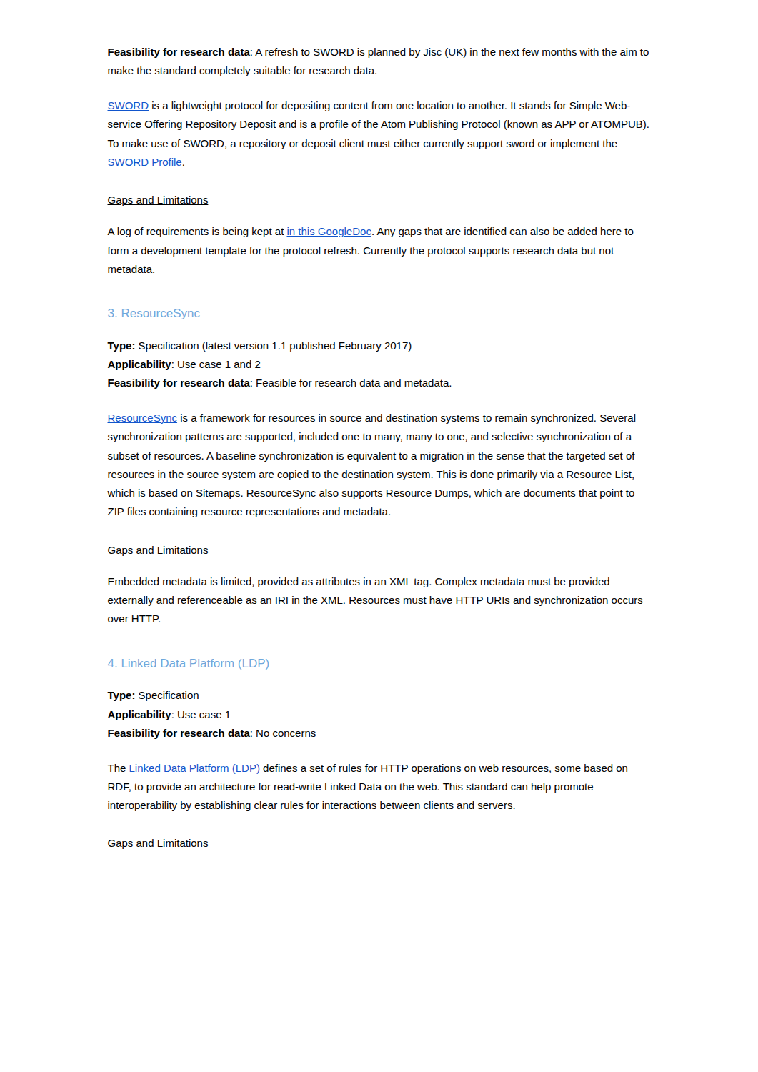Feasibility for research data: A refresh to SWORD is planned by Jisc (UK) in the next few months with the aim to make the standard completely suitable for research data.
SWORD is a lightweight protocol for depositing content from one location to another. It stands for Simple Web-service Offering Repository Deposit and is a profile of the Atom Publishing Protocol (known as APP or ATOMPUB). To make use of SWORD, a repository or deposit client must either currently support sword or implement the SWORD Profile.
Gaps and Limitations
A log of requirements is being kept at in this GoogleDoc. Any gaps that are identified can also be added here to form a development template for the protocol refresh. Currently the protocol supports research data but not metadata.
3. ResourceSync
Type: Specification (latest version 1.1 published February 2017)
Applicability: Use case 1 and 2
Feasibility for research data: Feasible for research data and metadata.
ResourceSync is a framework for resources in source and destination systems to remain synchronized. Several synchronization patterns are supported, included one to many, many to one, and selective synchronization of a subset of resources. A baseline synchronization is equivalent to a migration in the sense that the targeted set of resources in the source system are copied to the destination system. This is done primarily via a Resource List, which is based on Sitemaps. ResourceSync also supports Resource Dumps, which are documents that point to ZIP files containing resource representations and metadata.
Gaps and Limitations
Embedded metadata is limited, provided as attributes in an XML tag. Complex metadata must be provided externally and referenceable as an IRI in the XML. Resources must have HTTP URIs and synchronization occurs over HTTP.
4. Linked Data Platform (LDP)
Type: Specification
Applicability: Use case 1
Feasibility for research data: No concerns
The Linked Data Platform (LDP) defines a set of rules for HTTP operations on web resources, some based on RDF, to provide an architecture for read-write Linked Data on the web. This standard can help promote interoperability by establishing clear rules for interactions between clients and servers.
Gaps and Limitations